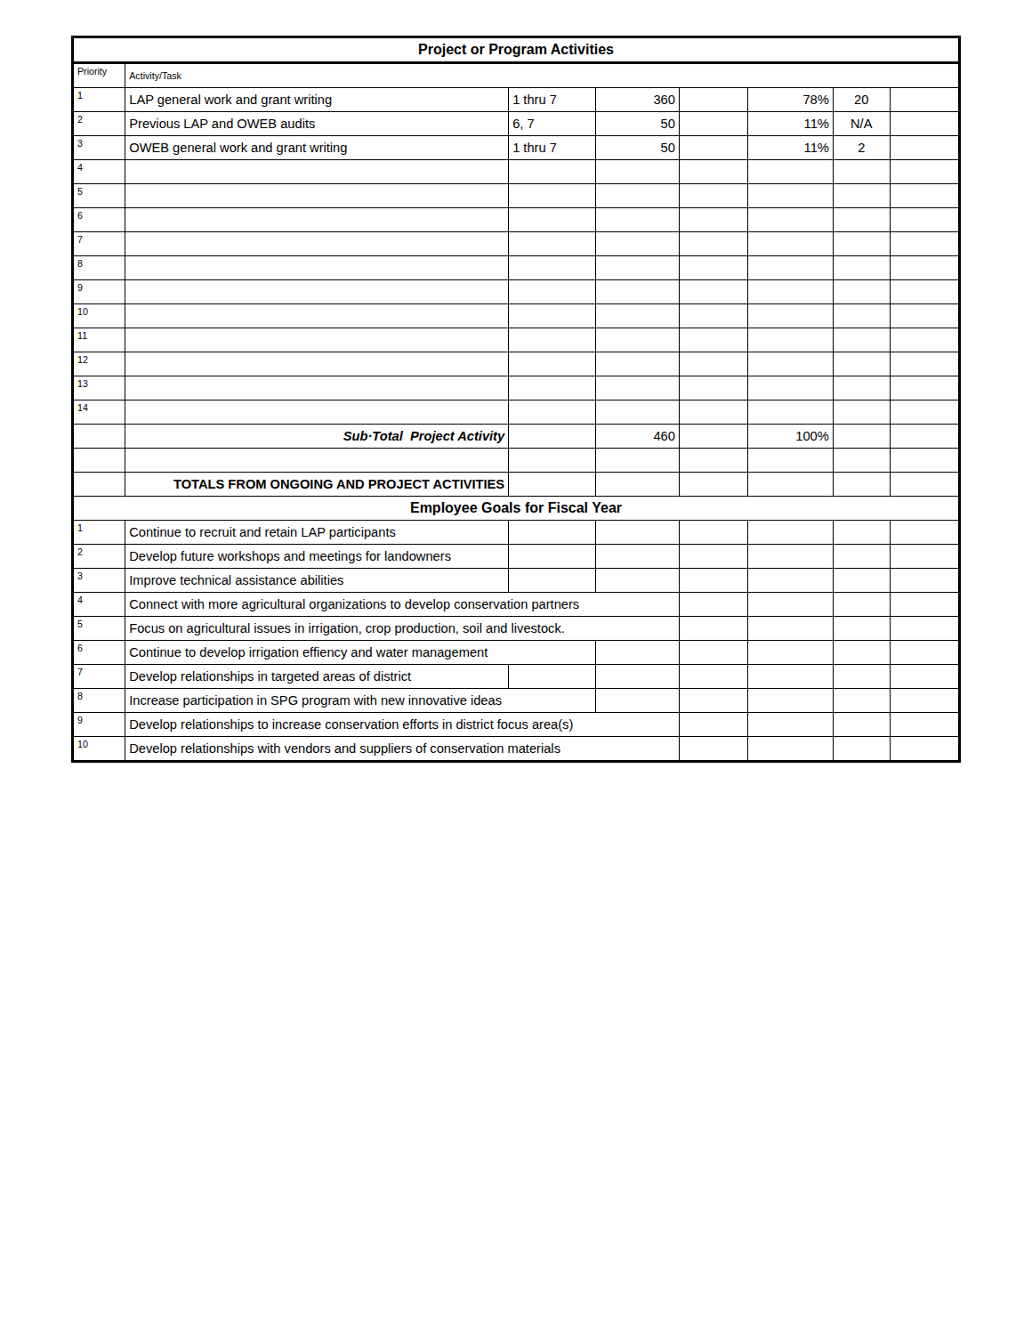| Project or Program Activities |
| Priority | Activity/Task |
| 1 | LAP general work and grant writing | 1 thru 7 | 360 | | 78% | 20 | |
| 2 | Previous LAP and OWEB audits | 6, 7 | 50 | | 11% | N/A | |
| 3 | OWEB general work and grant writing | 1 thru 7 | 50 | | 11% | 2 | |
| 4 | | | | | | | |
| 5 | | | | | | | |
| 6 | | | | | | | |
| 7 | | | | | | | |
| 8 | | | | | | | |
| 9 | | | | | | | |
| 10 | | | | | | | |
| 11 | | | | | | | |
| 12 | | | | | | | |
| 13 | | | | | | | |
| 14 | | | | | | | |
| | Sub·Total Project Activity | | 460 | | 100% | | |
| | TOTALS FROM ONGOING AND PROJECT ACTIVITIES | | | | | | |
| Employee Goals for Fiscal Year |
| 1 | Continue to recruit and retain LAP participants | | | | | | |
| 2 | Develop future workshops and meetings for landowners | | | | | | |
| 3 | Improve technical assistance abilities | | | | | | |
| 4 | Connect with more agricultural organizations to develop conservation partners | | | | |
| 5 | Focus on agricultural issues in irrigation, crop production, soil and livestock. | | | | |
| 6 | Continue to develop irrigation effiency and water management | | | | | |
| 7 | Develop relationships in targeted areas of district | | | | | | |
| 8 | Increase participation in SPG program with new innovative ideas | | | | | |
| 9 | Develop relationships to increase conservation efforts in district focus area(s) | | | | |
| 10 | Develop relationships with vendors and suppliers of conservation materials | | | | |